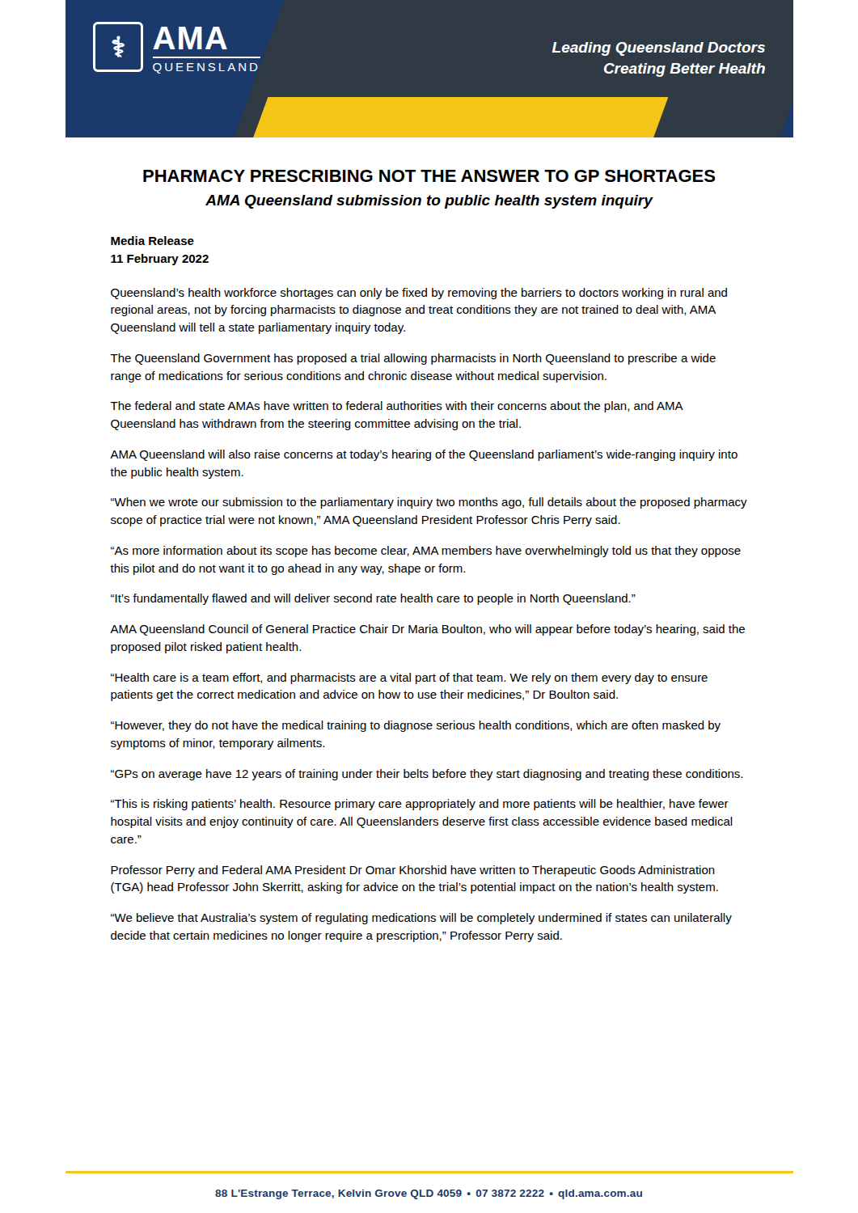⚕
AMA QUEENSLAND
Leading Queensland Doctors
Creating Better Health
PHARMACY PRESCRIBING NOT THE ANSWER TO GP SHORTAGES
AMA Queensland submission to public health system inquiry
Media Release 11 February 2022
Queensland’s health workforce shortages can only be fixed by removing the barriers to doctors working in rural and regional areas, not by forcing pharmacists to diagnose and treat conditions they are not trained to deal with, AMA Queensland will tell a state parliamentary inquiry today.
The Queensland Government has proposed a trial allowing pharmacists in North Queensland to prescribe a wide range of medications for serious conditions and chronic disease without medical supervision.
The federal and state AMAs have written to federal authorities with their concerns about the plan, and AMA Queensland has withdrawn from the steering committee advising on the trial.
AMA Queensland will also raise concerns at today’s hearing of the Queensland parliament’s wide-ranging inquiry into the public health system.
“When we wrote our submission to the parliamentary inquiry two months ago, full details about the proposed pharmacy scope of practice trial were not known,” AMA Queensland President Professor Chris Perry said.
“As more information about its scope has become clear, AMA members have overwhelmingly told us that they oppose this pilot and do not want it to go ahead in any way, shape or form.
“It’s fundamentally flawed and will deliver second rate health care to people in North Queensland.”
AMA Queensland Council of General Practice Chair Dr Maria Boulton, who will appear before today’s hearing, said the proposed pilot risked patient health.
“Health care is a team effort, and pharmacists are a vital part of that team. We rely on them every day to ensure patients get the correct medication and advice on how to use their medicines,” Dr Boulton said.
“However, they do not have the medical training to diagnose serious health conditions, which are often masked by symptoms of minor, temporary ailments.
“GPs on average have 12 years of training under their belts before they start diagnosing and treating these conditions.
“This is risking patients’ health. Resource primary care appropriately and more patients will be healthier, have fewer hospital visits and enjoy continuity of care. All Queenslanders deserve first class accessible evidence based medical care.”
Professor Perry and Federal AMA President Dr Omar Khorshid have written to Therapeutic Goods Administration (TGA) head Professor John Skerritt, asking for advice on the trial’s potential impact on the nation’s health system.
“We believe that Australia’s system of regulating medications will be completely undermined if states can unilaterally decide that certain medicines no longer require a prescription,” Professor Perry said.
88 L'Estrange Terrace, Kelvin Grove QLD 4059•07 3872 2222•qld.ama.com.au